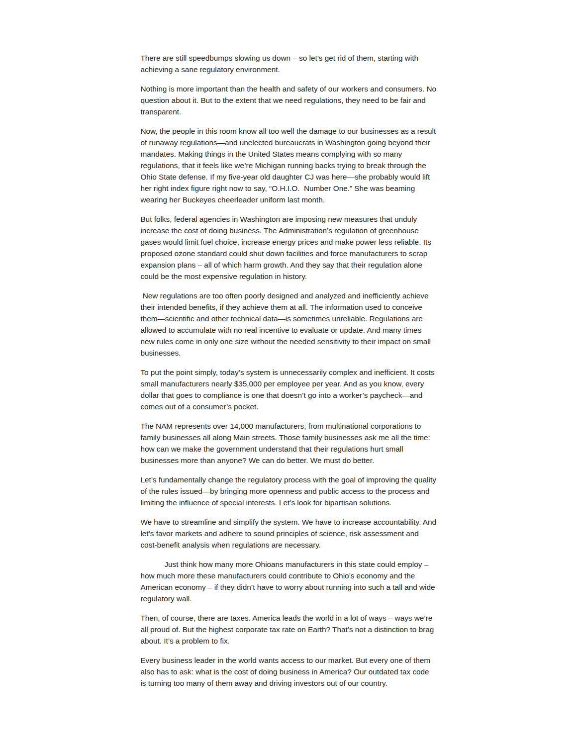There are still speedbumps slowing us down – so let’s get rid of them, starting with achieving a sane regulatory environment.
Nothing is more important than the health and safety of our workers and consumers. No question about it. But to the extent that we need regulations, they need to be fair and transparent.
Now, the people in this room know all too well the damage to our businesses as a result of runaway regulations—and unelected bureaucrats in Washington going beyond their mandates. Making things in the United States means complying with so many regulations, that it feels like we’re Michigan running backs trying to break through the Ohio State defense. If my five-year old daughter CJ was here—she probably would lift her right index figure right now to say, “O.H.I.O. Number One.” She was beaming wearing her Buckeyes cheerleader uniform last month.
But folks, federal agencies in Washington are imposing new measures that unduly increase the cost of doing business. The Administration’s regulation of greenhouse gases would limit fuel choice, increase energy prices and make power less reliable. Its proposed ozone standard could shut down facilities and force manufacturers to scrap expansion plans – all of which harm growth. And they say that their regulation alone could be the most expensive regulation in history.
New regulations are too often poorly designed and analyzed and inefficiently achieve their intended benefits, if they achieve them at all. The information used to conceive them—scientific and other technical data—is sometimes unreliable. Regulations are allowed to accumulate with no real incentive to evaluate or update. And many times new rules come in only one size without the needed sensitivity to their impact on small businesses.
To put the point simply, today’s system is unnecessarily complex and inefficient. It costs small manufacturers nearly $35,000 per employee per year. And as you know, every dollar that goes to compliance is one that doesn’t go into a worker’s paycheck—and comes out of a consumer’s pocket.
The NAM represents over 14,000 manufacturers, from multinational corporations to family businesses all along Main streets. Those family businesses ask me all the time: how can we make the government understand that their regulations hurt small businesses more than anyone? We can do better. We must do better.
Let’s fundamentally change the regulatory process with the goal of improving the quality of the rules issued—by bringing more openness and public access to the process and limiting the influence of special interests. Let’s look for bipartisan solutions.
We have to streamline and simplify the system. We have to increase accountability. And let’s favor markets and adhere to sound principles of science, risk assessment and cost-benefit analysis when regulations are necessary.
Just think how many more Ohioans manufacturers in this state could employ – how much more these manufacturers could contribute to Ohio’s economy and the American economy – if they didn’t have to worry about running into such a tall and wide regulatory wall.
Then, of course, there are taxes. America leads the world in a lot of ways – ways we’re all proud of. But the highest corporate tax rate on Earth? That’s not a distinction to brag about. It’s a problem to fix.
Every business leader in the world wants access to our market. But every one of them also has to ask: what is the cost of doing business in America? Our outdated tax code is turning too many of them away and driving investors out of our country.